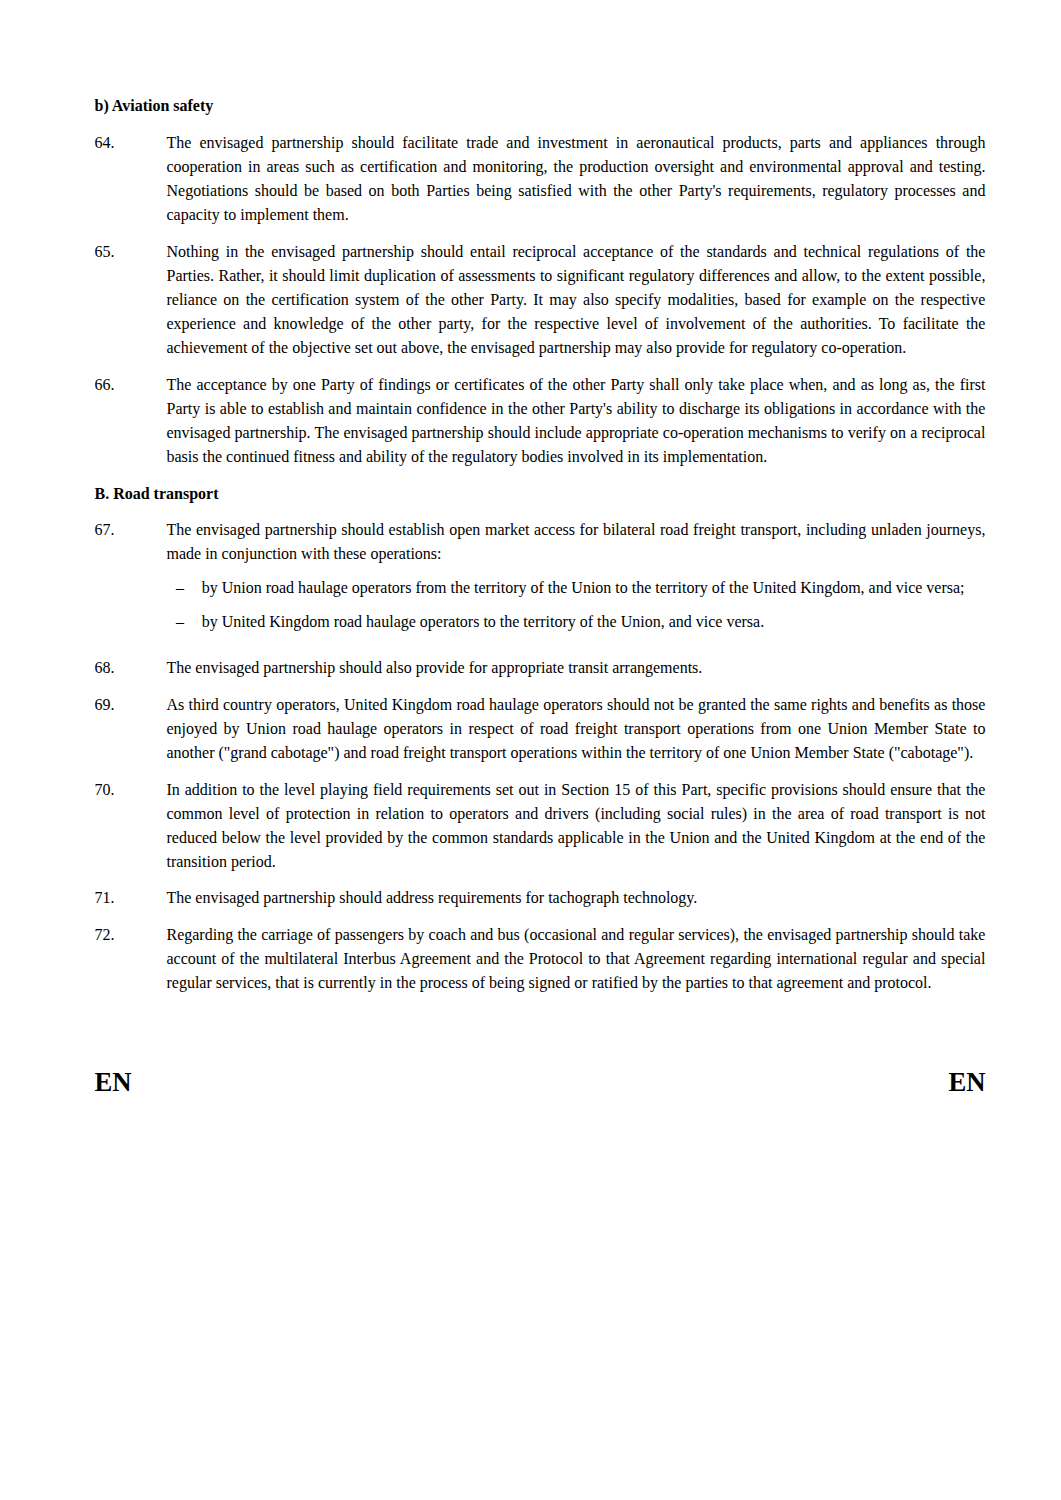b) Aviation safety
64.
The envisaged partnership should facilitate trade and investment in aeronautical products, parts and appliances through cooperation in areas such as certification and monitoring, the production oversight and environmental approval and testing. Negotiations should be based on both Parties being satisfied with the other Party's requirements, regulatory processes and capacity to implement them.
65.
Nothing in the envisaged partnership should entail reciprocal acceptance of the standards and technical regulations of the Parties. Rather, it should limit duplication of assessments to significant regulatory differences and allow, to the extent possible, reliance on the certification system of the other Party. It may also specify modalities, based for example on the respective experience and knowledge of the other party, for the respective level of involvement of the authorities. To facilitate the achievement of the objective set out above, the envisaged partnership may also provide for regulatory co-operation.
66.
The acceptance by one Party of findings or certificates of the other Party shall only take place when, and as long as, the first Party is able to establish and maintain confidence in the other Party's ability to discharge its obligations in accordance with the envisaged partnership. The envisaged partnership should include appropriate co-operation mechanisms to verify on a reciprocal basis the continued fitness and ability of the regulatory bodies involved in its implementation.
B. Road transport
67.
The envisaged partnership should establish open market access for bilateral road freight transport, including unladen journeys, made in conjunction with these operations:
by Union road haulage operators from the territory of the Union to the territory of the United Kingdom, and vice versa;
by United Kingdom road haulage operators to the territory of the Union, and vice versa.
68.
The envisaged partnership should also provide for appropriate transit arrangements.
69.
As third country operators, United Kingdom road haulage operators should not be granted the same rights and benefits as those enjoyed by Union road haulage operators in respect of road freight transport operations from one Union Member State to another ("grand cabotage") and road freight transport operations within the territory of one Union Member State ("cabotage").
70.
In addition to the level playing field requirements set out in Section 15 of this Part, specific provisions should ensure that the common level of protection in relation to operators and drivers (including social rules) in the area of road transport is not reduced below the level provided by the common standards applicable in the Union and the United Kingdom at the end of the transition period.
71.
The envisaged partnership should address requirements for tachograph technology.
72.
Regarding the carriage of passengers by coach and bus (occasional and regular services), the envisaged partnership should take account of the multilateral Interbus Agreement and the Protocol to that Agreement regarding international regular and special regular services, that is currently in the process of being signed or ratified by the parties to that agreement and protocol.
EN EN